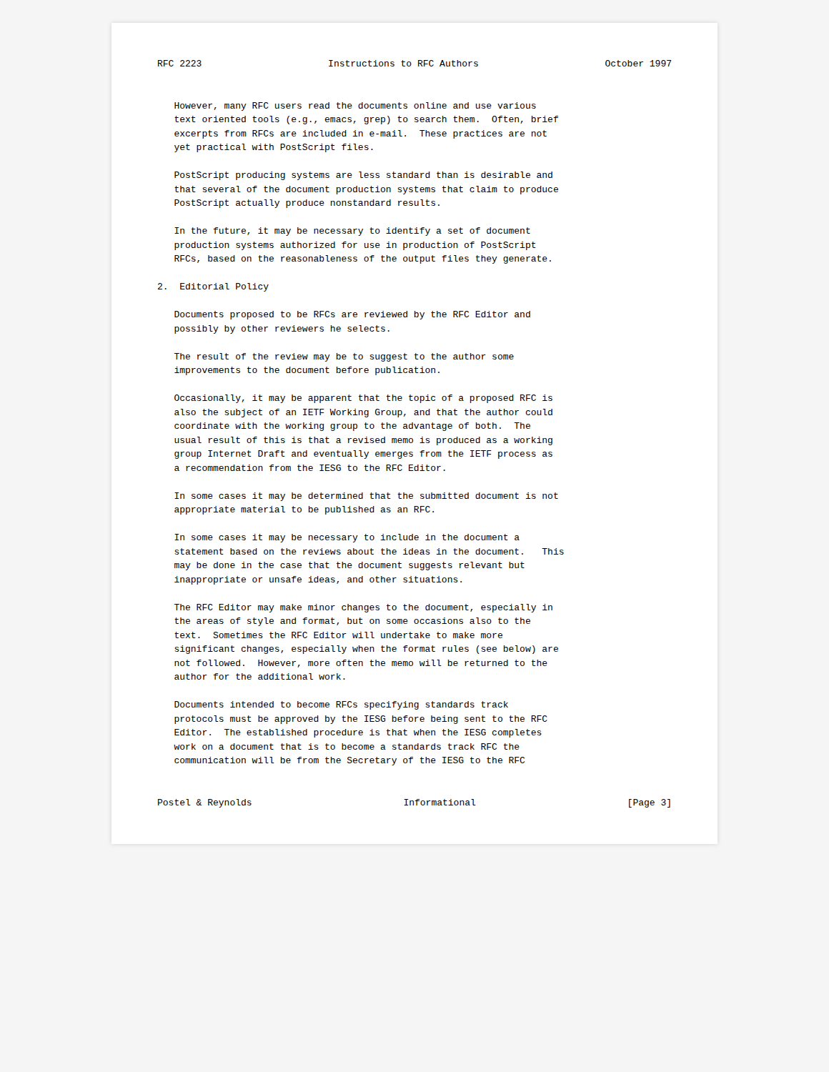RFC 2223 Instructions to RFC Authors October 1997
   However, many RFC users read the documents online and use various
   text oriented tools (e.g., emacs, grep) to search them.  Often, brief
   excerpts from RFCs are included in e-mail.  These practices are not
   yet practical with PostScript files.

   PostScript producing systems are less standard than is desirable and
   that several of the document production systems that claim to produce
   PostScript actually produce nonstandard results.

   In the future, it may be necessary to identify a set of document
   production systems authorized for use in production of PostScript
   RFCs, based on the reasonableness of the output files they generate.

2.  Editorial Policy

   Documents proposed to be RFCs are reviewed by the RFC Editor and
   possibly by other reviewers he selects.

   The result of the review may be to suggest to the author some
   improvements to the document before publication.

   Occasionally, it may be apparent that the topic of a proposed RFC is
   also the subject of an IETF Working Group, and that the author could
   coordinate with the working group to the advantage of both.  The
   usual result of this is that a revised memo is produced as a working
   group Internet Draft and eventually emerges from the IETF process as
   a recommendation from the IESG to the RFC Editor.

   In some cases it may be determined that the submitted document is not
   appropriate material to be published as an RFC.

   In some cases it may be necessary to include in the document a
   statement based on the reviews about the ideas in the document.   This
   may be done in the case that the document suggests relevant but
   inappropriate or unsafe ideas, and other situations.

   The RFC Editor may make minor changes to the document, especially in
   the areas of style and format, but on some occasions also to the
   text.  Sometimes the RFC Editor will undertake to make more
   significant changes, especially when the format rules (see below) are
   not followed.  However, more often the memo will be returned to the
   author for the additional work.

   Documents intended to become RFCs specifying standards track
   protocols must be approved by the IESG before being sent to the RFC
   Editor.  The established procedure is that when the IESG completes
   work on a document that is to become a standards track RFC the
   communication will be from the Secretary of the IESG to the RFC
Postel & Reynolds Informational [Page 3]